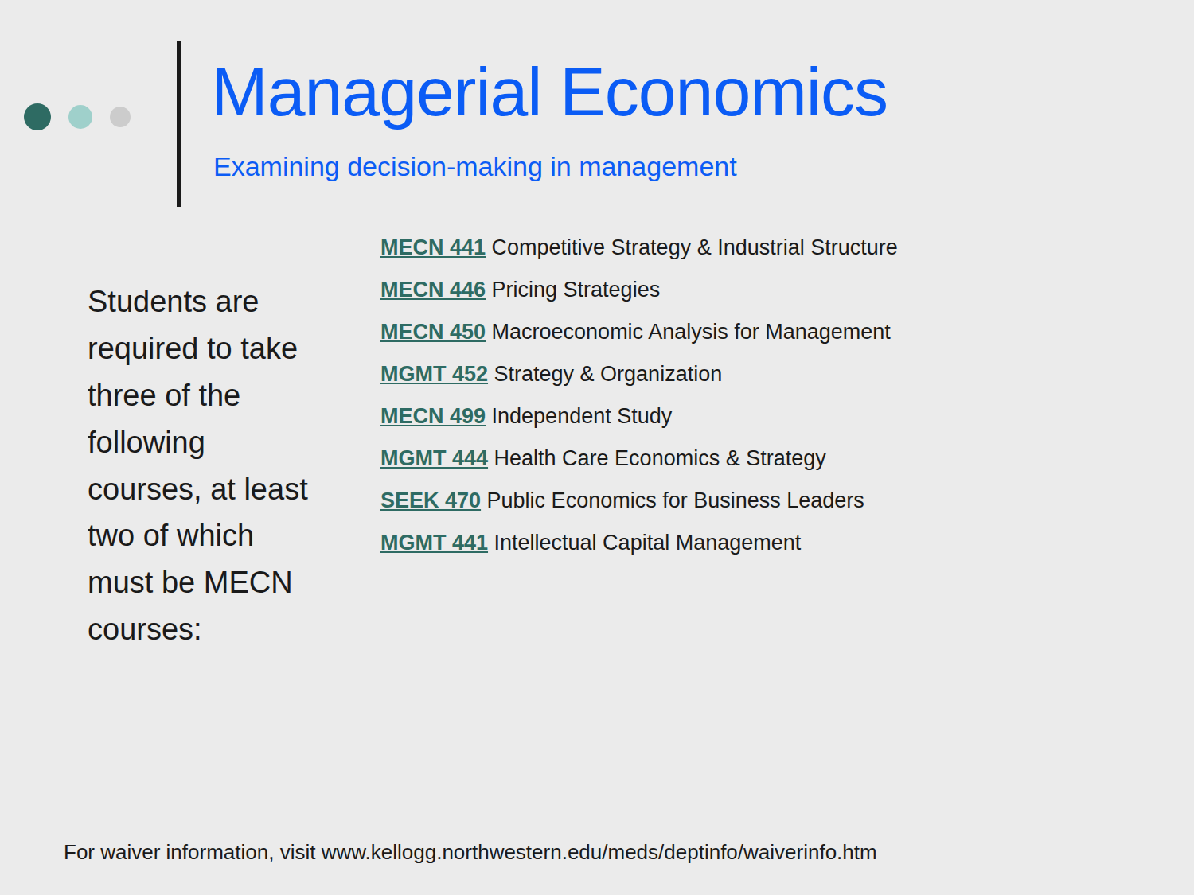Managerial Economics
Examining decision-making in management
Students are required to take three of the following courses, at least two of which must be MECN courses:
MECN 441 Competitive Strategy & Industrial Structure
MECN 446 Pricing Strategies
MECN 450 Macroeconomic Analysis for Management
MGMT 452 Strategy & Organization
MECN 499 Independent Study
MGMT 444 Health Care Economics & Strategy
SEEK 470 Public Economics for Business Leaders
MGMT 441 Intellectual Capital Management
For waiver information, visit www.kellogg.northwestern.edu/meds/deptinfo/waiverinfo.htm